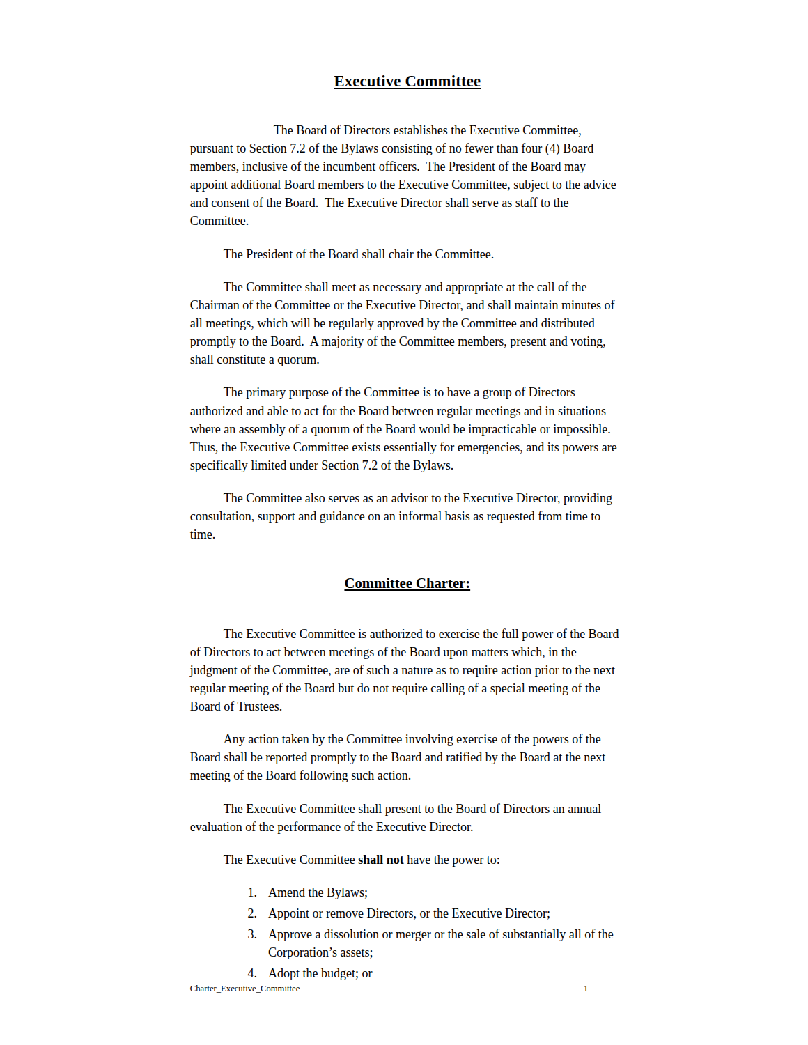Executive Committee
The Board of Directors establishes the Executive Committee, pursuant to Section 7.2 of the Bylaws consisting of no fewer than four (4) Board members, inclusive of the incumbent officers. The President of the Board may appoint additional Board members to the Executive Committee, subject to the advice and consent of the Board. The Executive Director shall serve as staff to the Committee.
The President of the Board shall chair the Committee.
The Committee shall meet as necessary and appropriate at the call of the Chairman of the Committee or the Executive Director, and shall maintain minutes of all meetings, which will be regularly approved by the Committee and distributed promptly to the Board. A majority of the Committee members, present and voting, shall constitute a quorum.
The primary purpose of the Committee is to have a group of Directors authorized and able to act for the Board between regular meetings and in situations where an assembly of a quorum of the Board would be impracticable or impossible. Thus, the Executive Committee exists essentially for emergencies, and its powers are specifically limited under Section 7.2 of the Bylaws.
The Committee also serves as an advisor to the Executive Director, providing consultation, support and guidance on an informal basis as requested from time to time.
Committee Charter:
The Executive Committee is authorized to exercise the full power of the Board of Directors to act between meetings of the Board upon matters which, in the judgment of the Committee, are of such a nature as to require action prior to the next regular meeting of the Board but do not require calling of a special meeting of the Board of Trustees.
Any action taken by the Committee involving exercise of the powers of the Board shall be reported promptly to the Board and ratified by the Board at the next meeting of the Board following such action.
The Executive Committee shall present to the Board of Directors an annual evaluation of the performance of the Executive Director.
The Executive Committee shall not have the power to:
Amend the Bylaws;
Appoint or remove Directors, or the Executive Director;
Approve a dissolution or merger or the sale of substantially all of the Corporation’s assets;
Adopt the budget; or
Charter_Executive_Committee 1